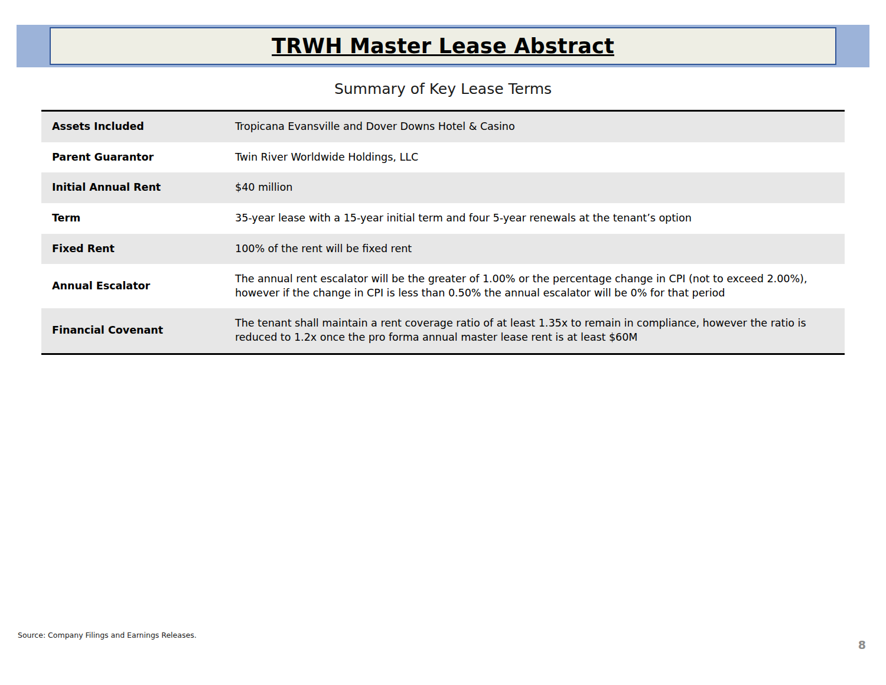TRWH Master Lease Abstract
Summary of Key Lease Terms
| Assets Included | Tropicana Evansville and Dover Downs Hotel & Casino |
| Parent Guarantor | Twin River Worldwide Holdings, LLC |
| Initial Annual Rent | $40 million |
| Term | 35-year lease with a 15-year initial term and four 5-year renewals at the tenant’s option |
| Fixed Rent | 100% of the rent will be fixed rent |
| Annual Escalator | The annual rent escalator will be the greater of 1.00% or the percentage change in CPI (not to exceed 2.00%), however if the change in CPI is less than 0.50% the annual escalator will be 0% for that period |
| Financial Covenant | The tenant shall maintain a rent coverage ratio of at least 1.35x to remain in compliance, however the ratio is reduced to 1.2x once the pro forma annual master lease rent is at least $60M |
Source: Company Filings and Earnings Releases.
8